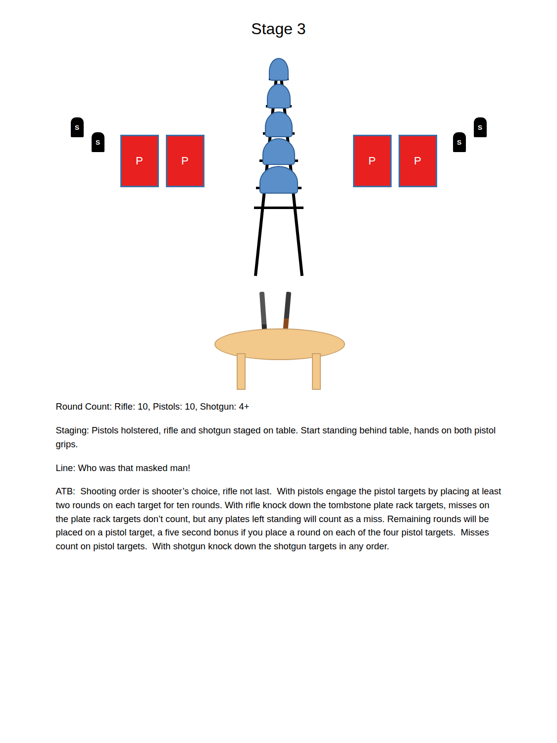Stage 3
S
S
S
S
P
P
P
P
Round Count: Rifle: 10, Pistols: 10, Shotgun: 4+
Staging: Pistols holstered, rifle and shotgun staged on table. Start standing behind table, hands on both pistol grips.
Line: Who was that masked man!
ATB: Shooting order is shooter’s choice, rifle not last. With pistols engage the pistol targets by placing at least two rounds on each target for ten rounds. With rifle knock down the tombstone plate rack targets, misses on the plate rack targets don’t count, but any plates left standing will count as a miss. Remaining rounds will be placed on a pistol target, a five second bonus if you place a round on each of the four pistol targets. Misses count on pistol targets. With shotgun knock down the shotgun targets in any order.